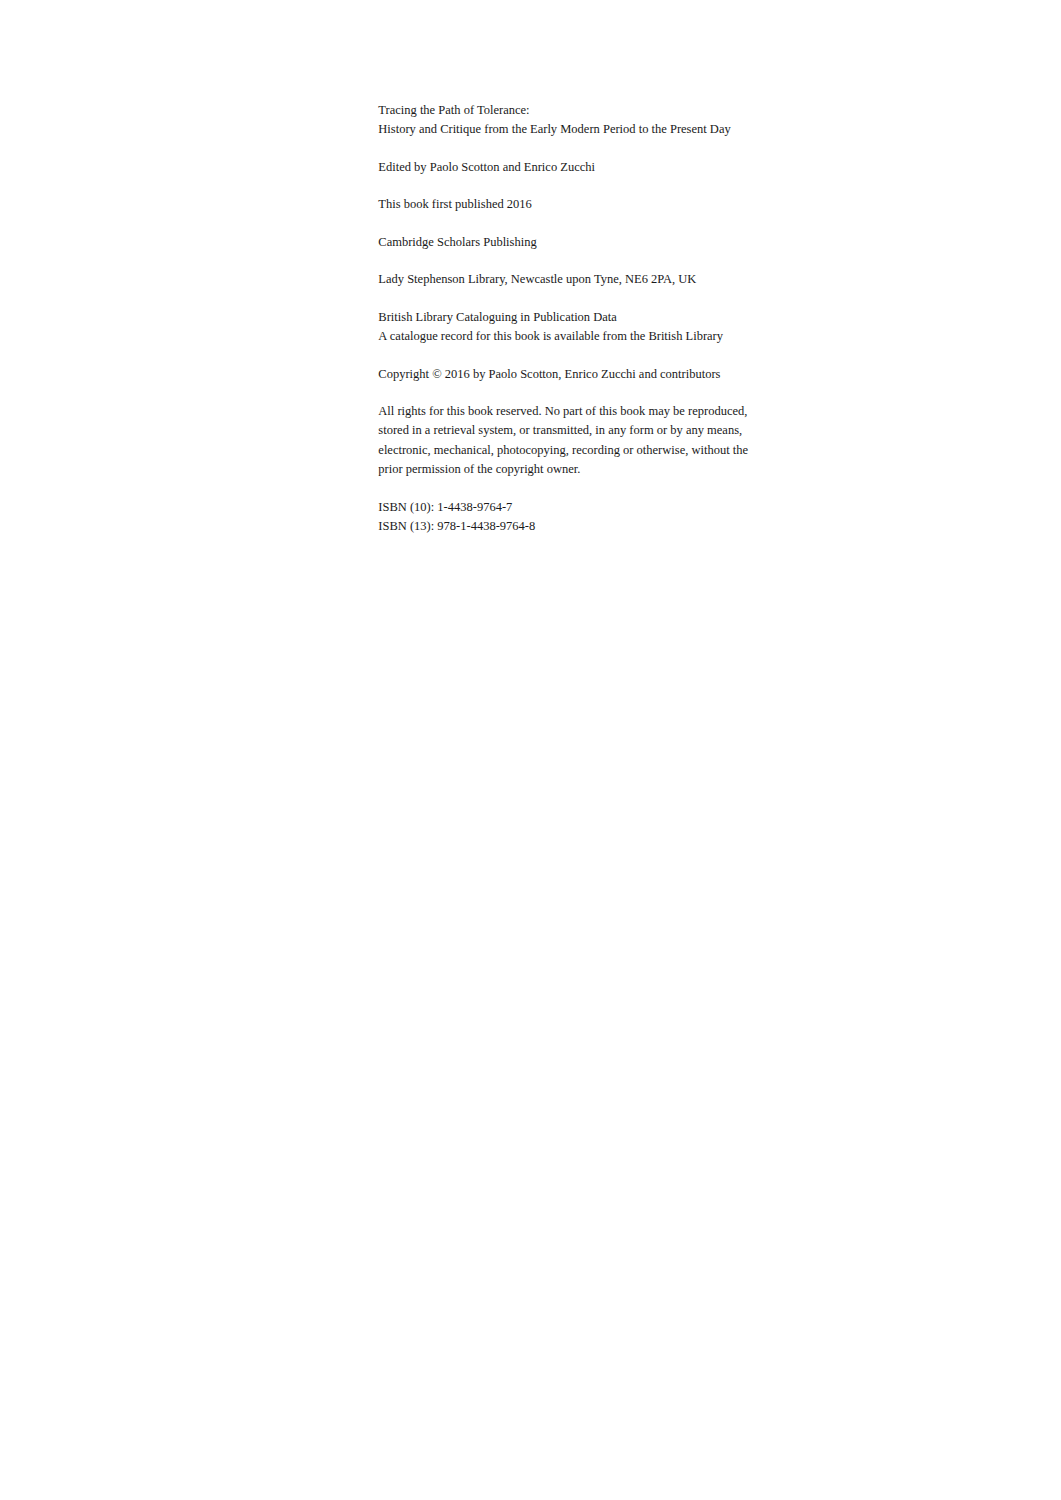Tracing the Path of Tolerance:
History and Critique from the Early Modern Period to the Present Day
Edited by Paolo Scotton and Enrico Zucchi
This book first published 2016
Cambridge Scholars Publishing
Lady Stephenson Library, Newcastle upon Tyne, NE6 2PA, UK
British Library Cataloguing in Publication Data
A catalogue record for this book is available from the British Library
Copyright © 2016 by Paolo Scotton, Enrico Zucchi and contributors
All rights for this book reserved. No part of this book may be reproduced, stored in a retrieval system, or transmitted, in any form or by any means, electronic, mechanical, photocopying, recording or otherwise, without the prior permission of the copyright owner.
ISBN (10): 1-4438-9764-7
ISBN (13): 978-1-4438-9764-8